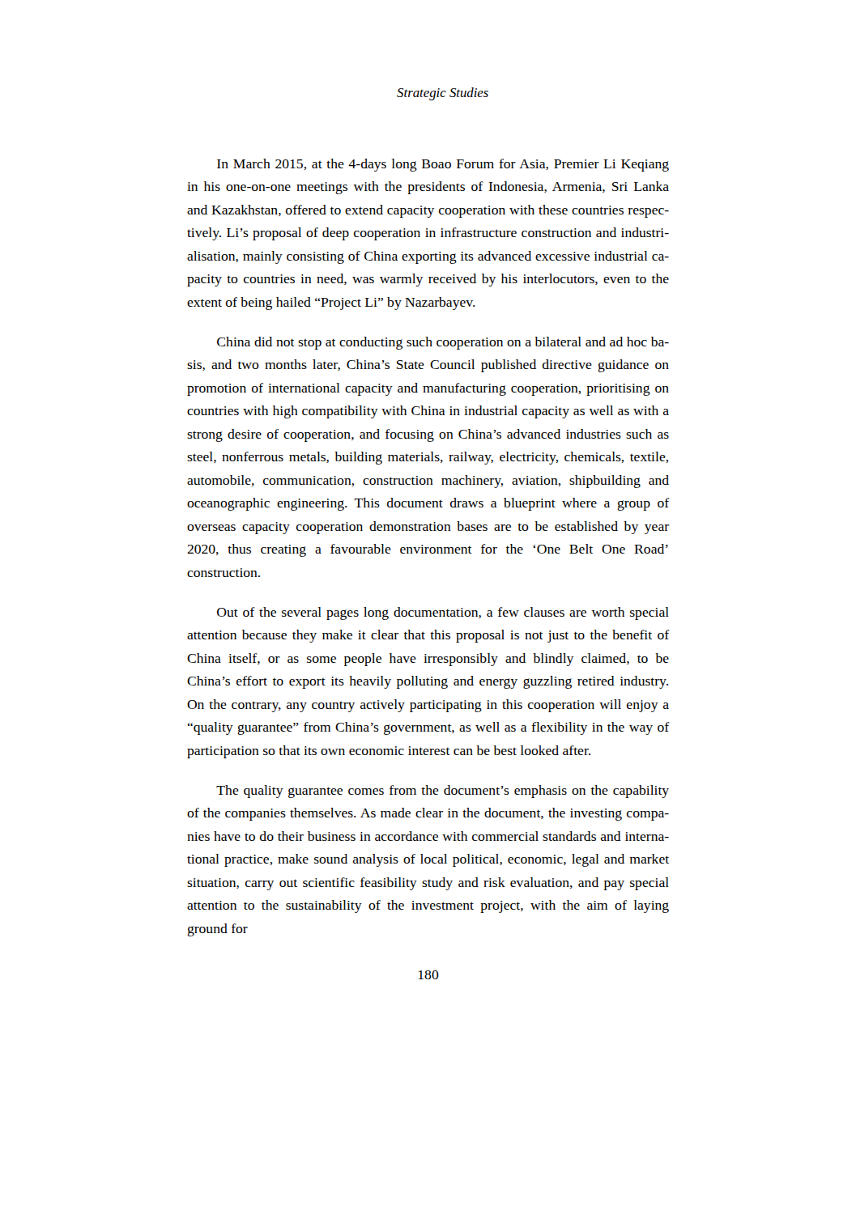Strategic Studies
In March 2015, at the 4-days long Boao Forum for Asia, Premier Li Keqiang in his one-on-one meetings with the presidents of Indonesia, Armenia, Sri Lanka and Kazakhstan, offered to extend capacity cooperation with these countries respectively. Li’s proposal of deep cooperation in infrastructure construction and industrialisation, mainly consisting of China exporting its advanced excessive industrial capacity to countries in need, was warmly received by his interlocutors, even to the extent of being hailed “Project Li” by Nazarbayev.
China did not stop at conducting such cooperation on a bilateral and ad hoc basis, and two months later, China’s State Council published directive guidance on promotion of international capacity and manufacturing cooperation, prioritising on countries with high compatibility with China in industrial capacity as well as with a strong desire of cooperation, and focusing on China’s advanced industries such as steel, nonferrous metals, building materials, railway, electricity, chemicals, textile, automobile, communication, construction machinery, aviation, shipbuilding and oceanographic engineering. This document draws a blueprint where a group of overseas capacity cooperation demonstration bases are to be established by year 2020, thus creating a favourable environment for the ‘One Belt One Road’ construction.
Out of the several pages long documentation, a few clauses are worth special attention because they make it clear that this proposal is not just to the benefit of China itself, or as some people have irresponsibly and blindly claimed, to be China’s effort to export its heavily polluting and energy guzzling retired industry. On the contrary, any country actively participating in this cooperation will enjoy a “quality guarantee” from China’s government, as well as a flexibility in the way of participation so that its own economic interest can be best looked after.
The quality guarantee comes from the document’s emphasis on the capability of the companies themselves. As made clear in the document, the investing companies have to do their business in accordance with commercial standards and international practice, make sound analysis of local political, economic, legal and market situation, carry out scientific feasibility study and risk evaluation, and pay special attention to the sustainability of the investment project, with the aim of laying ground for
180